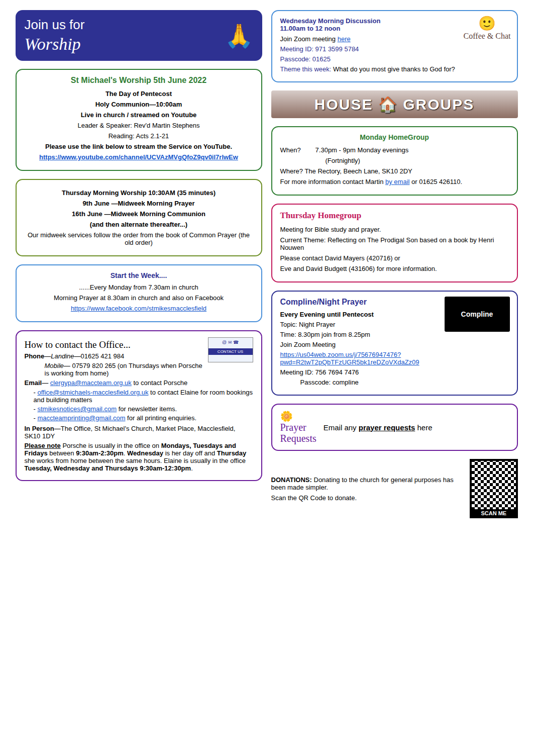Join us for
Worship
🙏
St Michael's Worship 5th June 2022
The Day of Pentecost
Holy Communion—10:00am
Live in church / streamed on Youtube
Leader & Speaker: Rev'd Martin Stephens
Reading: Acts 2.1-21
Please use the link below to stream the Service on YouTube.
https://www.youtube.com/channel/UCVAzMVgQfoZ9qv0il7rlwEw
Thursday Morning Worship 10:30AM (35 minutes)
9th June —Midweek Morning Prayer
16th June —Midweek Morning Communion
(and then alternate thereafter...)
Our midweek services follow the order from the book of Common Prayer (the old order)
Start the Week....
......Every Monday from 7.30am in church
Morning Prayer at 8.30am in church and also on Facebook
https://www.facebook.com/stmikesmacclesfield
@ ✉ ☎ CONTACT US
How to contact the Office...
Phone—Landine—01625 421 984
Mobile— 07579 820 265 (on Thursdays when Porsche is working from home)
Email— clergypa@maccteam.org.uk to contact Porsche
- office@stmichaels-macclesfield.org.uk to contact Elaine for room bookings and building matters
- stmikesnotices@gmail.com for newsletter items.
- maccteamprinting@gmail.com for all printing enquiries.
In Person—The Office, St Michael's Church, Market Place, Macclesfield, SK10 1DY
Please note Porsche is usually in the office on Mondays, Tuesdays and Fridays between 9:30am-2:30pm. Wednesday is her day off and Thursday she works from home between the same hours. Elaine is usually in the office Tuesday, Wednesday and Thursdays 9:30am-12:30pm.
🙂 Coffee & Chat
Wednesday Morning Discussion
11.00am to 12 noon
Join Zoom meeting here
Meeting ID: 971 3599 5784
Passcode: 01625
Theme this week: What do you most give thanks to God for?
HOUSE 🏠 GROUPS
Monday HomeGroup
When? 7.30pm - 9pm Monday evenings
(Fortnightly)
Where? The Rectory, Beech Lane, SK10 2DY
For more information contact Martin by email or 01625 426110.
Thursday Homegroup
Meeting for Bible study and prayer.
Current Theme: Reflecting on The Prodigal Son based on a book by Henri Nouwen
Please contact David Mayers (420716) or
Eve and David Budgett (431606) for more information.
Compline
Compline/Night Prayer
Every Evening until Pentecost
Topic: Night Prayer
Time: 8.30pm join from 8.25pm
Join Zoom Meeting
https://us04web.zoom.us/j/75676947476?pwd=R2twT2pQbTFzUGR5bk1reDZoVXdaZz09
Meeting ID: 756 7694 7476
Passcode: compline
🌼
Prayer
Requests
Email any prayer requests here
DONATIONS: Donating to the church for general purposes has been made simpler.
Scan the QR Code to donate.
SCAN ME